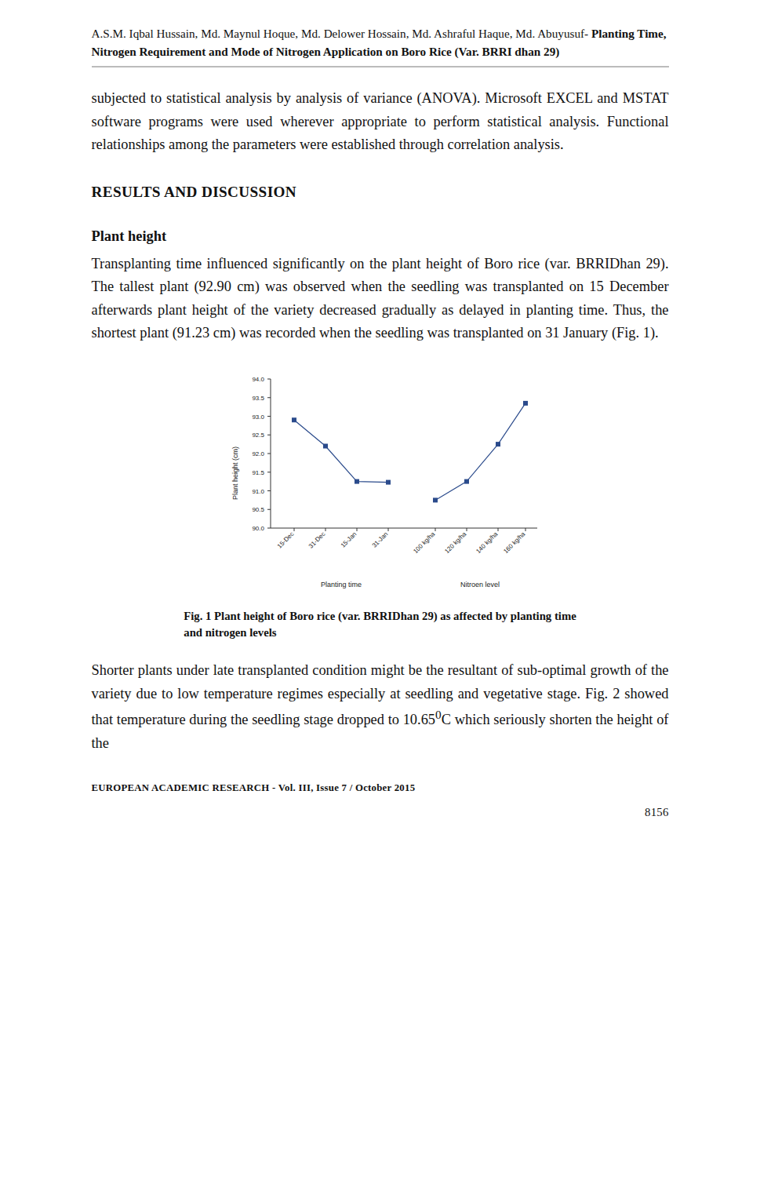A.S.M. Iqbal Hussain, Md. Maynul Hoque, Md. Delower Hossain, Md. Ashraful Haque, Md. Abuyusuf- Planting Time, Nitrogen Requirement and Mode of Nitrogen Application on Boro Rice (Var. BRRI dhan 29)
subjected to statistical analysis by analysis of variance (ANOVA). Microsoft EXCEL and MSTAT software programs were used wherever appropriate to perform statistical analysis. Functional relationships among the parameters were established through correlation analysis.
RESULTS AND DISCUSSION
Plant height
Transplanting time influenced significantly on the plant height of Boro rice (var. BRRIDhan 29). The tallest plant (92.90 cm) was observed when the seedling was transplanted on 15 December afterwards plant height of the variety decreased gradually as delayed in planting time. Thus, the shortest plant (91.23 cm) was recorded when the seedling was transplanted on 31 January (Fig. 1).
94.0 93.5 93.0 92.5 92.0 91.5 91.0 90.5 90.0 Plant height (cm) 15-Dec 31-Dec 15-Jan 31-Jan 100 kg/ha 120 kg/ha 140 kg/ha 160 kg/ha Planting time Nitroen level
Fig. 1 Plant height of Boro rice (var. BRRIDhan 29) as affected by planting time and nitrogen levels
Shorter plants under late transplanted condition might be the resultant of sub-optimal growth of the variety due to low temperature regimes especially at seedling and vegetative stage. Fig. 2 showed that temperature during the seedling stage dropped to 10.650C which seriously shorten the height of the
EUROPEAN ACADEMIC RESEARCH - Vol. III, Issue 7 / October 2015
8156